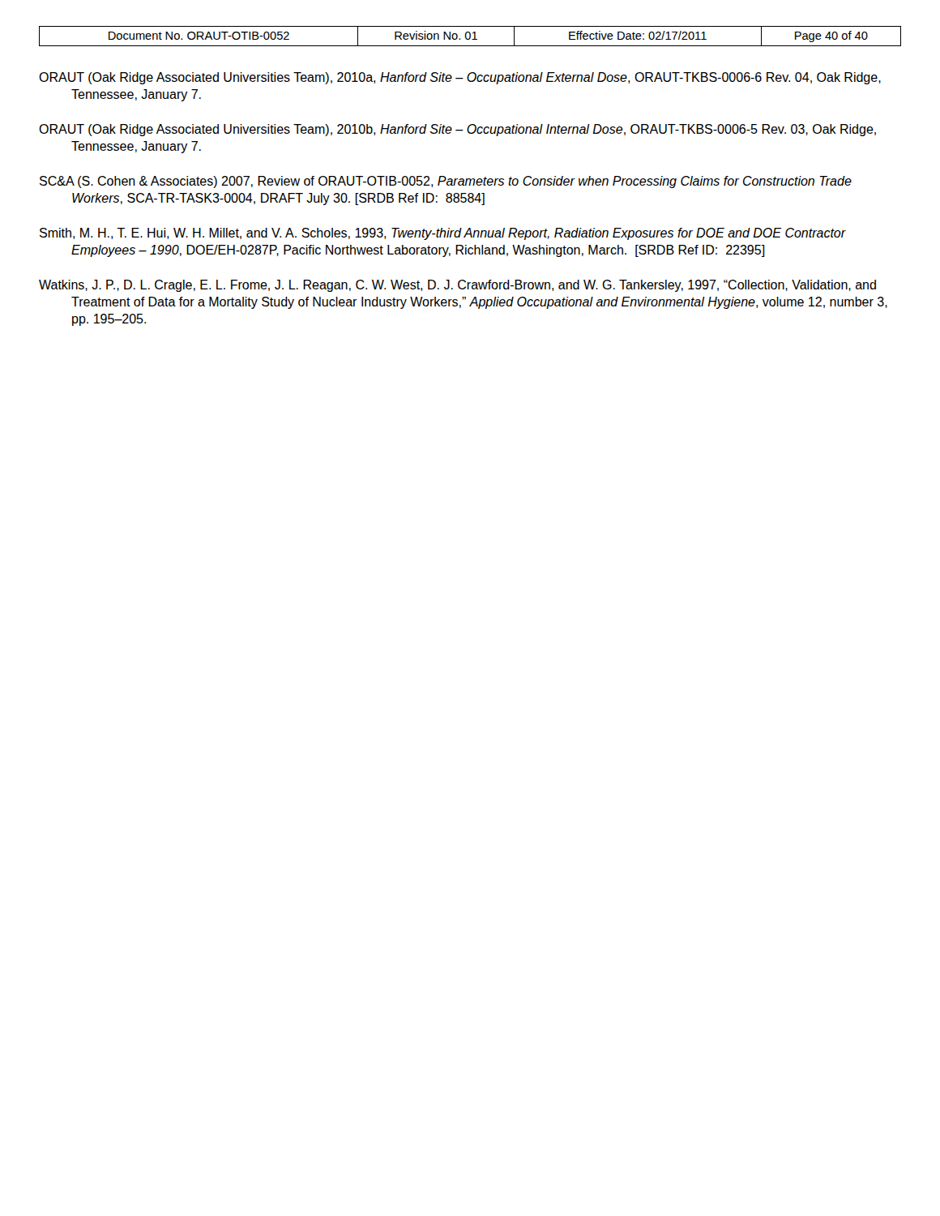| Document No. ORAUT-OTIB-0052 | Revision No. 01 | Effective Date: 02/17/2011 | Page 40 of 40 |
ORAUT (Oak Ridge Associated Universities Team), 2010a, Hanford Site – Occupational External Dose, ORAUT-TKBS-0006-6 Rev. 04, Oak Ridge, Tennessee, January 7.
ORAUT (Oak Ridge Associated Universities Team), 2010b, Hanford Site – Occupational Internal Dose, ORAUT-TKBS-0006-5 Rev. 03, Oak Ridge, Tennessee, January 7.
SC&A (S. Cohen & Associates) 2007, Review of ORAUT-OTIB-0052, Parameters to Consider when Processing Claims for Construction Trade Workers, SCA-TR-TASK3-0004, DRAFT July 30. [SRDB Ref ID: 88584]
Smith, M. H., T. E. Hui, W. H. Millet, and V. A. Scholes, 1993, Twenty-third Annual Report, Radiation Exposures for DOE and DOE Contractor Employees – 1990, DOE/EH-0287P, Pacific Northwest Laboratory, Richland, Washington, March. [SRDB Ref ID: 22395]
Watkins, J. P., D. L. Cragle, E. L. Frome, J. L. Reagan, C. W. West, D. J. Crawford-Brown, and W. G. Tankersley, 1997, “Collection, Validation, and Treatment of Data for a Mortality Study of Nuclear Industry Workers,” Applied Occupational and Environmental Hygiene, volume 12, number 3, pp. 195–205.